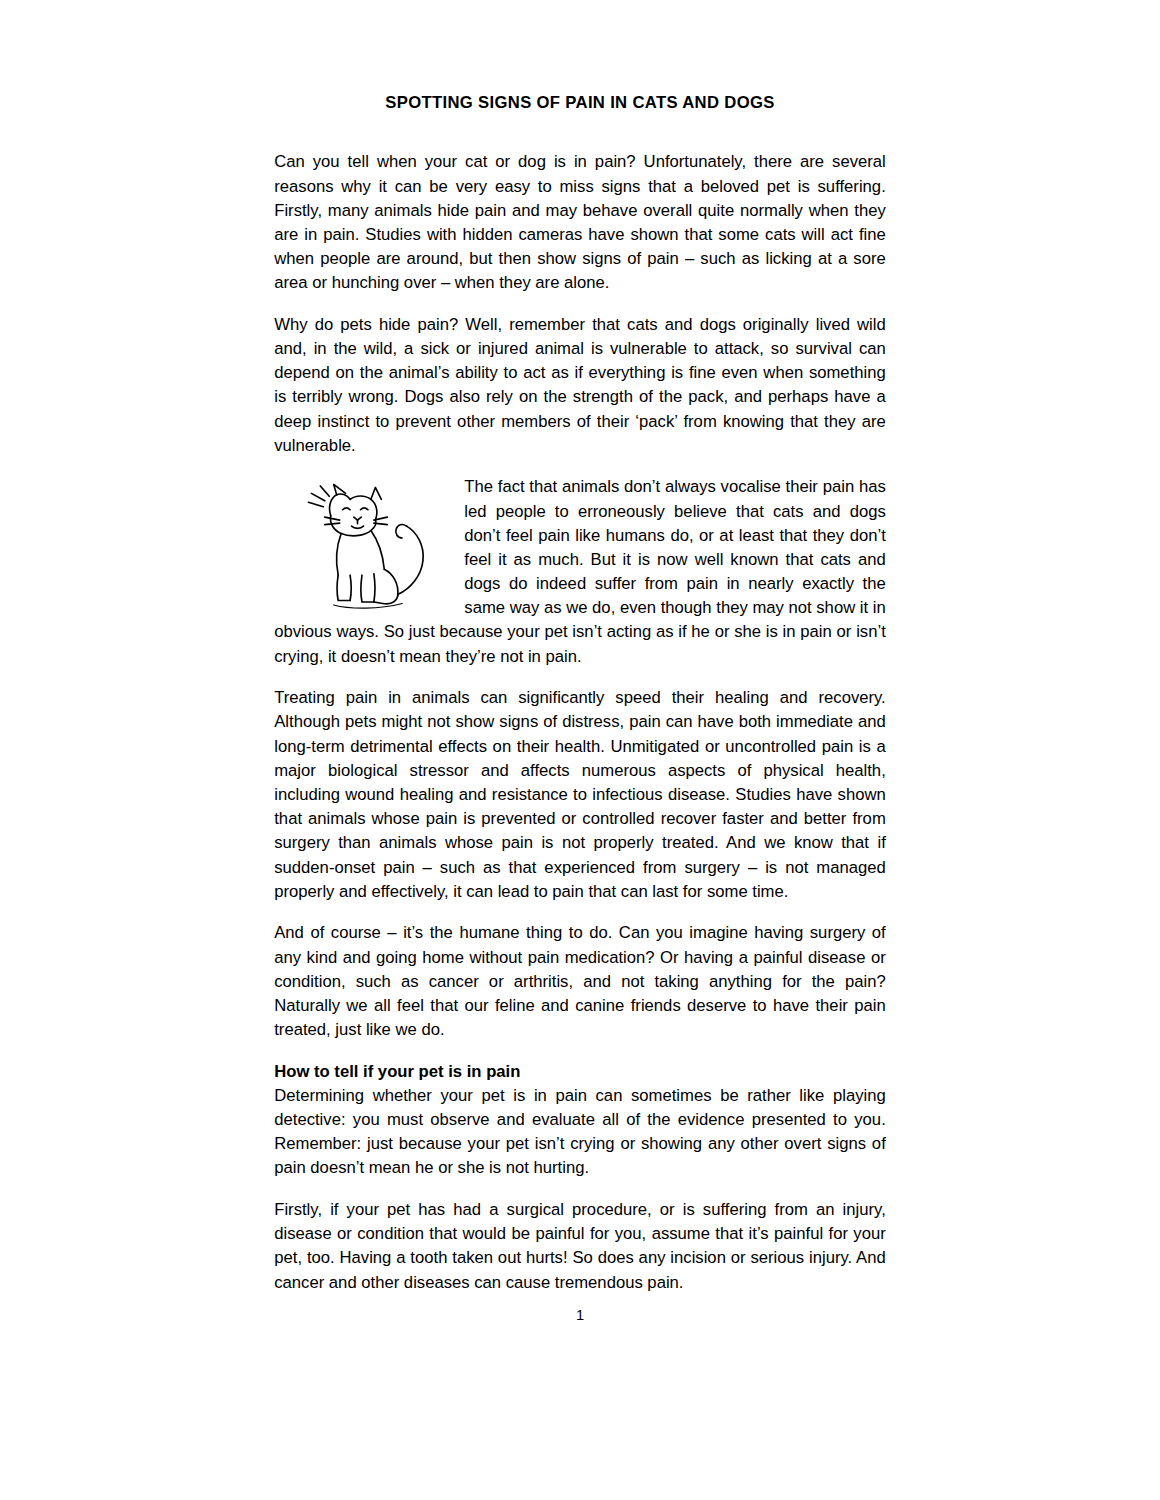SPOTTING SIGNS OF PAIN IN CATS AND DOGS
Can you tell when your cat or dog is in pain? Unfortunately, there are several reasons why it can be very easy to miss signs that a beloved pet is suffering. Firstly, many animals hide pain and may behave overall quite normally when they are in pain. Studies with hidden cameras have shown that some cats will act fine when people are around, but then show signs of pain – such as licking at a sore area or hunching over – when they are alone.
Why do pets hide pain? Well, remember that cats and dogs originally lived wild and, in the wild, a sick or injured animal is vulnerable to attack, so survival can depend on the animal’s ability to act as if everything is fine even when something is terribly wrong. Dogs also rely on the strength of the pack, and perhaps have a deep instinct to prevent other members of their ‘pack’ from knowing that they are vulnerable.
The fact that animals don’t always vocalise their pain has led people to erroneously believe that cats and dogs don’t feel pain like humans do, or at least that they don’t feel it as much. But it is now well known that cats and dogs do indeed suffer from pain in nearly exactly the same way as we do, even though they may not show it in obvious ways. So just because your pet isn’t acting as if he or she is in pain or isn’t crying, it doesn’t mean they’re not in pain.
Treating pain in animals can significantly speed their healing and recovery. Although pets might not show signs of distress, pain can have both immediate and long-term detrimental effects on their health. Unmitigated or uncontrolled pain is a major biological stressor and affects numerous aspects of physical health, including wound healing and resistance to infectious disease. Studies have shown that animals whose pain is prevented or controlled recover faster and better from surgery than animals whose pain is not properly treated. And we know that if sudden-onset pain – such as that experienced from surgery – is not managed properly and effectively, it can lead to pain that can last for some time.
And of course – it’s the humane thing to do. Can you imagine having surgery of any kind and going home without pain medication? Or having a painful disease or condition, such as cancer or arthritis, and not taking anything for the pain? Naturally we all feel that our feline and canine friends deserve to have their pain treated, just like we do.
How to tell if your pet is in pain
Determining whether your pet is in pain can sometimes be rather like playing detective: you must observe and evaluate all of the evidence presented to you. Remember: just because your pet isn’t crying or showing any other overt signs of pain doesn’t mean he or she is not hurting.
Firstly, if your pet has had a surgical procedure, or is suffering from an injury, disease or condition that would be painful for you, assume that it’s painful for your pet, too. Having a tooth taken out hurts! So does any incision or serious injury. And cancer and other diseases can cause tremendous pain.
1